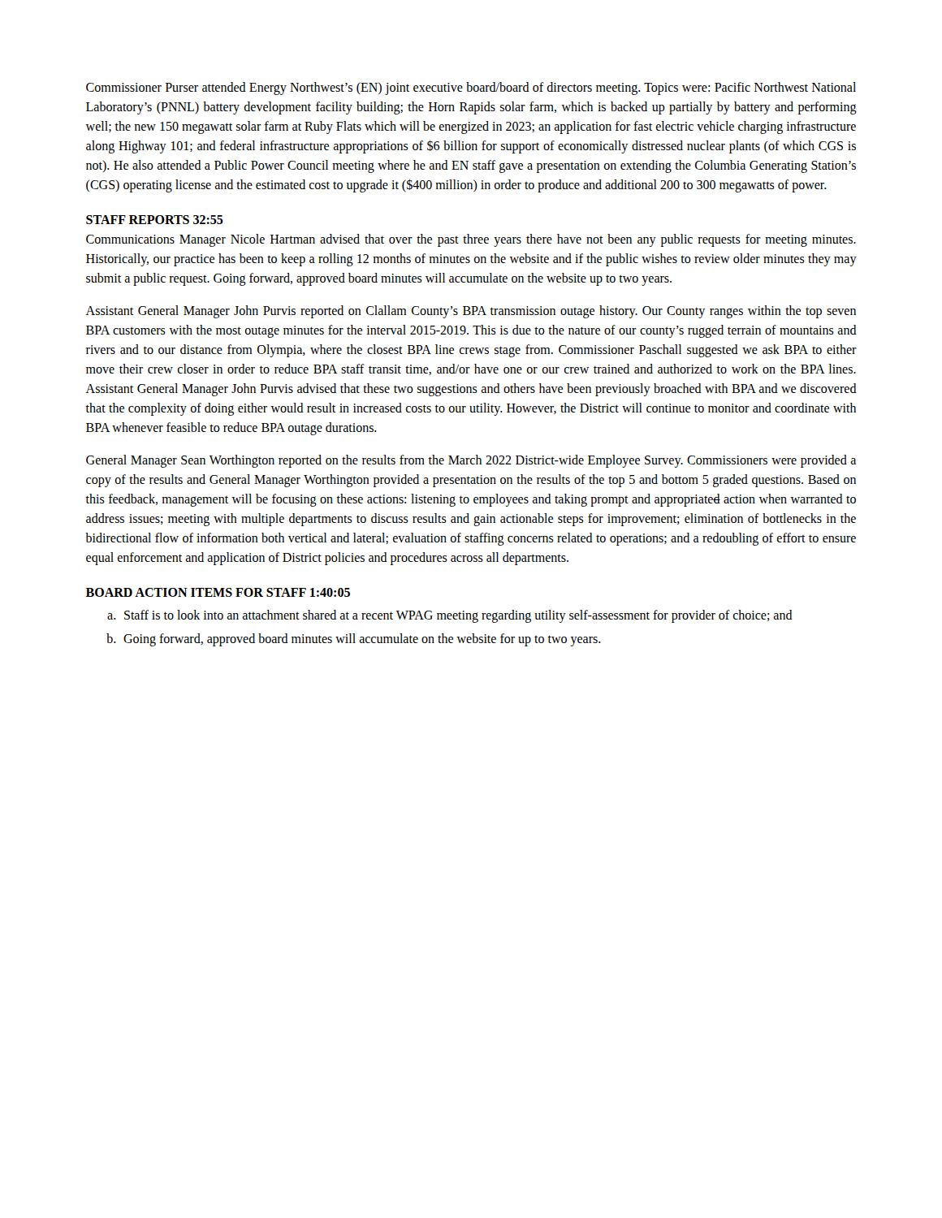Commissioner Purser attended Energy Northwest’s (EN) joint executive board/board of directors meeting. Topics were: Pacific Northwest National Laboratory’s (PNNL) battery development facility building; the Horn Rapids solar farm, which is backed up partially by battery and performing well; the new 150 megawatt solar farm at Ruby Flats which will be energized in 2023; an application for fast electric vehicle charging infrastructure along Highway 101; and federal infrastructure appropriations of $6 billion for support of economically distressed nuclear plants (of which CGS is not). He also attended a Public Power Council meeting where he and EN staff gave a presentation on extending the Columbia Generating Station’s (CGS) operating license and the estimated cost to upgrade it ($400 million) in order to produce and additional 200 to 300 megawatts of power.
Staff Reports 32:55
Communications Manager Nicole Hartman advised that over the past three years there have not been any public requests for meeting minutes. Historically, our practice has been to keep a rolling 12 months of minutes on the website and if the public wishes to review older minutes they may submit a public request. Going forward, approved board minutes will accumulate on the website up to two years.
Assistant General Manager John Purvis reported on Clallam County’s BPA transmission outage history. Our County ranges within the top seven BPA customers with the most outage minutes for the interval 2015-2019. This is due to the nature of our county’s rugged terrain of mountains and rivers and to our distance from Olympia, where the closest BPA line crews stage from. Commissioner Paschall suggested we ask BPA to either move their crew closer in order to reduce BPA staff transit time, and/or have one or our crew trained and authorized to work on the BPA lines. Assistant General Manager John Purvis advised that these two suggestions and others have been previously broached with BPA and we discovered that the complexity of doing either would result in increased costs to our utility. However, the District will continue to monitor and coordinate with BPA whenever feasible to reduce BPA outage durations.
General Manager Sean Worthington reported on the results from the March 2022 District-wide Employee Survey. Commissioners were provided a copy of the results and General Manager Worthington provided a presentation on the results of the top 5 and bottom 5 graded questions. Based on this feedback, management will be focusing on these actions: listening to employees and taking prompt and appropriated action when warranted to address issues; meeting with multiple departments to discuss results and gain actionable steps for improvement; elimination of bottlenecks in the bidirectional flow of information both vertical and lateral; evaluation of staffing concerns related to operations; and a redoubling of effort to ensure equal enforcement and application of District policies and procedures across all departments.
Board Action Items for Staff 1:40:05
Staff is to look into an attachment shared at a recent WPAG meeting regarding utility self-assessment for provider of choice; and
Going forward, approved board minutes will accumulate on the website for up to two years.